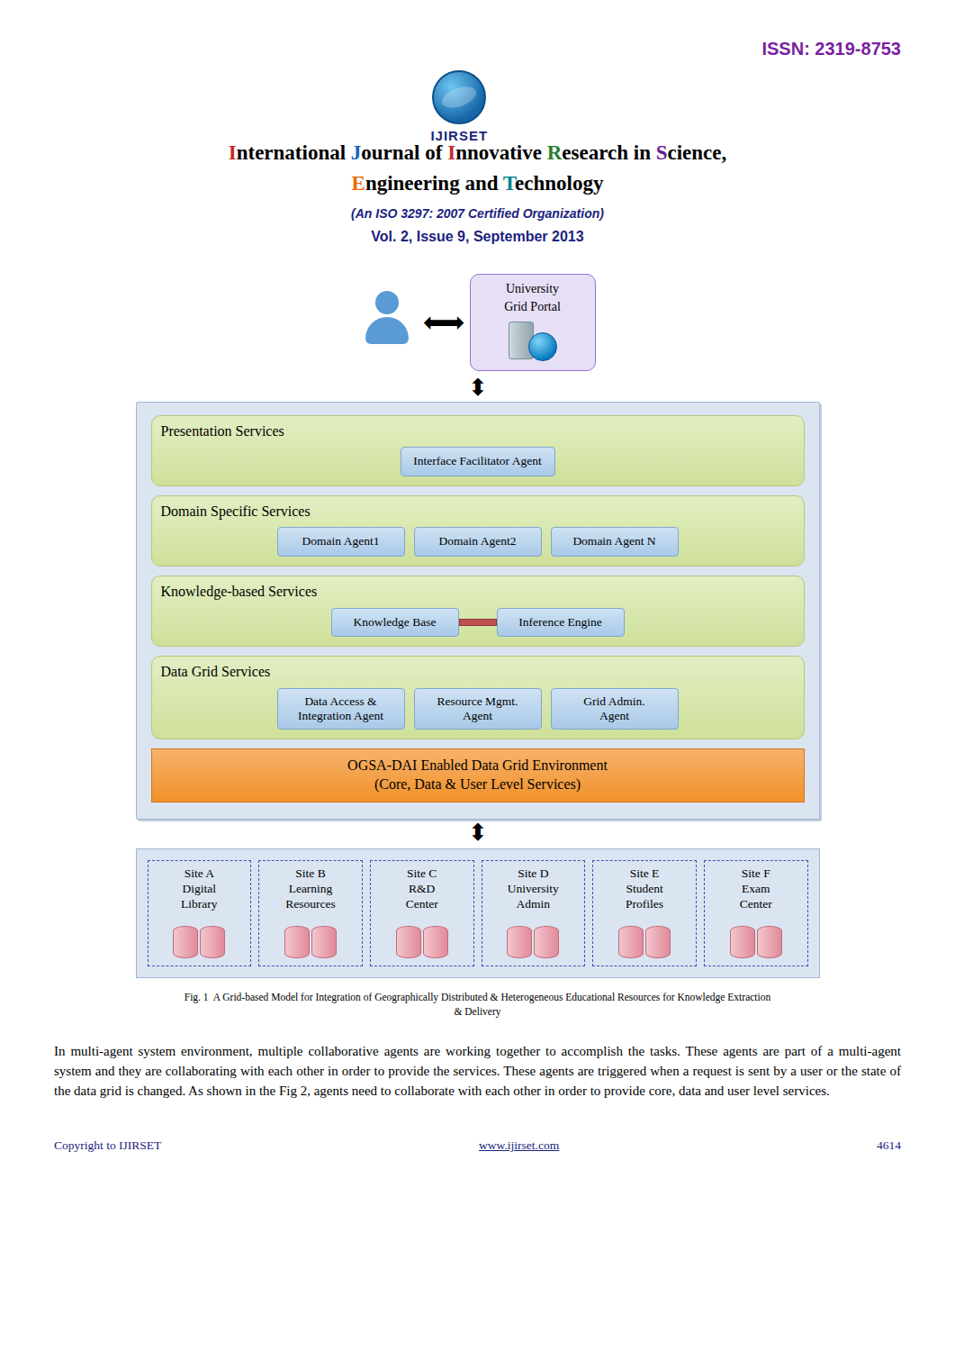ISSN: 2319-8753
IJIRSET
International Journal of Innovative Research in Science,
Engineering and Technology
(An ISO 3297: 2007 Certified Organization)
Vol. 2, Issue 9, September 2013
⬅➡
University
Grid Portal
⬍
Presentation Services
Interface Facilitator Agent
Domain Specific Services
Domain Agent1
Domain Agent2
Domain Agent N
Knowledge-based Services
Knowledge Base
Inference Engine
Data Grid Services
Data Access &
Integration Agent
Resource Mgmt.
Agent
Grid Admin.
Agent
OGSA-DAI Enabled Data Grid Environment
(Core, Data & User Level Services)
⬍
Site A
Digital
Library
Site B
Learning
Resources
Site C
R&D
Center
Site D
University
Admin
Site E
Student
Profiles
Site F
Exam
Center
Fig. 1 A Grid-based Model for Integration of Geographically Distributed & Heterogeneous Educational Resources for Knowledge Extraction & Delivery
In multi-agent system environment, multiple collaborative agents are working together to accomplish the tasks. These agents are part of a multi-agent system and they are collaborating with each other in order to provide the services. These agents are triggered when a request is sent by a user or the state of the data grid is changed. As shown in the Fig 2, agents need to collaborate with each other in order to provide core, data and user level services.
Copyright to IJIRSET
www.ijirset.com
4614